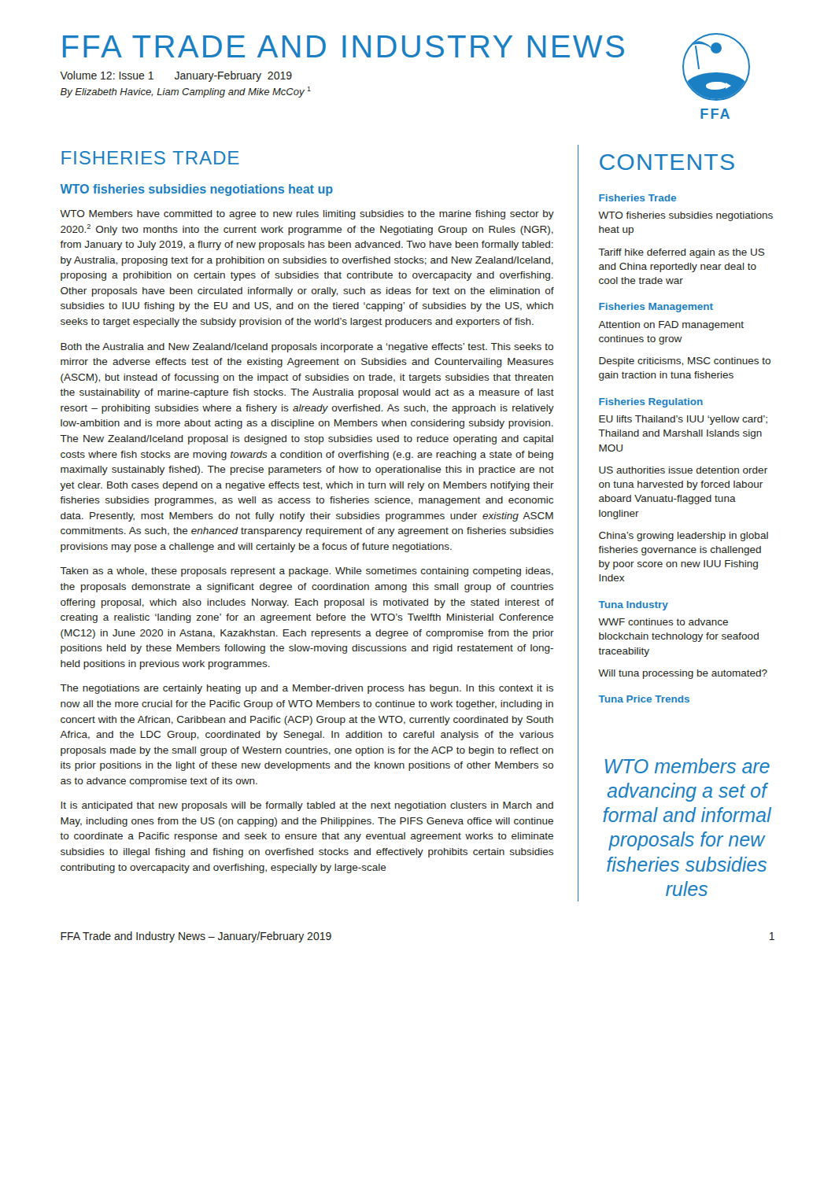FFA TRADE AND INDUSTRY NEWS
Volume 12: Issue 1 January-February 2019
By Elizabeth Havice, Liam Campling and Mike McCoy 1
FFA
FISHERIES TRADE
WTO fisheries subsidies negotiations heat up
WTO Members have committed to agree to new rules limiting subsidies to the marine fishing sector by 2020.2 Only two months into the current work programme of the Negotiating Group on Rules (NGR), from January to July 2019, a flurry of new proposals has been advanced. Two have been formally tabled: by Australia, proposing text for a prohibition on subsidies to overfished stocks; and New Zealand/Iceland, proposing a prohibition on certain types of subsidies that contribute to overcapacity and overfishing. Other proposals have been circulated informally or orally, such as ideas for text on the elimination of subsidies to IUU fishing by the EU and US, and on the tiered ‘capping’ of subsidies by the US, which seeks to target especially the subsidy provision of the world’s largest producers and exporters of fish.
Both the Australia and New Zealand/Iceland proposals incorporate a ‘negative effects’ test. This seeks to mirror the adverse effects test of the existing Agreement on Subsidies and Countervailing Measures (ASCM), but instead of focussing on the impact of subsidies on trade, it targets subsidies that threaten the sustainability of marine-capture fish stocks. The Australia proposal would act as a measure of last resort – prohibiting subsidies where a fishery is already overfished. As such, the approach is relatively low-ambition and is more about acting as a discipline on Members when considering subsidy provision. The New Zealand/Iceland proposal is designed to stop subsidies used to reduce operating and capital costs where fish stocks are moving towards a condition of overfishing (e.g. are reaching a state of being maximally sustainably fished). The precise parameters of how to operationalise this in practice are not yet clear. Both cases depend on a negative effects test, which in turn will rely on Members notifying their fisheries subsidies programmes, as well as access to fisheries science, management and economic data. Presently, most Members do not fully notify their subsidies programmes under existing ASCM commitments. As such, the enhanced transparency requirement of any agreement on fisheries subsidies provisions may pose a challenge and will certainly be a focus of future negotiations.
Taken as a whole, these proposals represent a package. While sometimes containing competing ideas, the proposals demonstrate a significant degree of coordination among this small group of countries offering proposal, which also includes Norway. Each proposal is motivated by the stated interest of creating a realistic ‘landing zone’ for an agreement before the WTO’s Twelfth Ministerial Conference (MC12) in June 2020 in Astana, Kazakhstan. Each represents a degree of compromise from the prior positions held by these Members following the slow-moving discussions and rigid restatement of long-held positions in previous work programmes.
The negotiations are certainly heating up and a Member-driven process has begun. In this context it is now all the more crucial for the Pacific Group of WTO Members to continue to work together, including in concert with the African, Caribbean and Pacific (ACP) Group at the WTO, currently coordinated by South Africa, and the LDC Group, coordinated by Senegal. In addition to careful analysis of the various proposals made by the small group of Western countries, one option is for the ACP to begin to reflect on its prior positions in the light of these new developments and the known positions of other Members so as to advance compromise text of its own.
It is anticipated that new proposals will be formally tabled at the next negotiation clusters in March and May, including ones from the US (on capping) and the Philippines. The PIFS Geneva office will continue to coordinate a Pacific response and seek to ensure that any eventual agreement works to eliminate subsidies to illegal fishing and fishing on overfished stocks and effectively prohibits certain subsidies contributing to overcapacity and overfishing, especially by large-scale
CONTENTS
Fisheries Trade
WTO fisheries subsidies negotiations heat up
Tariff hike deferred again as the US and China reportedly near deal to cool the trade war
Fisheries Management
Attention on FAD management continues to grow
Despite criticisms, MSC continues to gain traction in tuna fisheries
Fisheries Regulation
EU lifts Thailand’s IUU ‘yellow card’; Thailand and Marshall Islands sign MOU
US authorities issue detention order on tuna harvested by forced labour aboard Vanuatu-flagged tuna longliner
China’s growing leadership in global fisheries governance is challenged by poor score on new IUU Fishing Index
Tuna Industry
WWF continues to advance blockchain technology for seafood traceability
Will tuna processing be automated?
Tuna Price Trends
WTO members are advancing a set of formal and informal proposals for new fisheries subsidies rules
FFA Trade and Industry News – January/February 2019
1